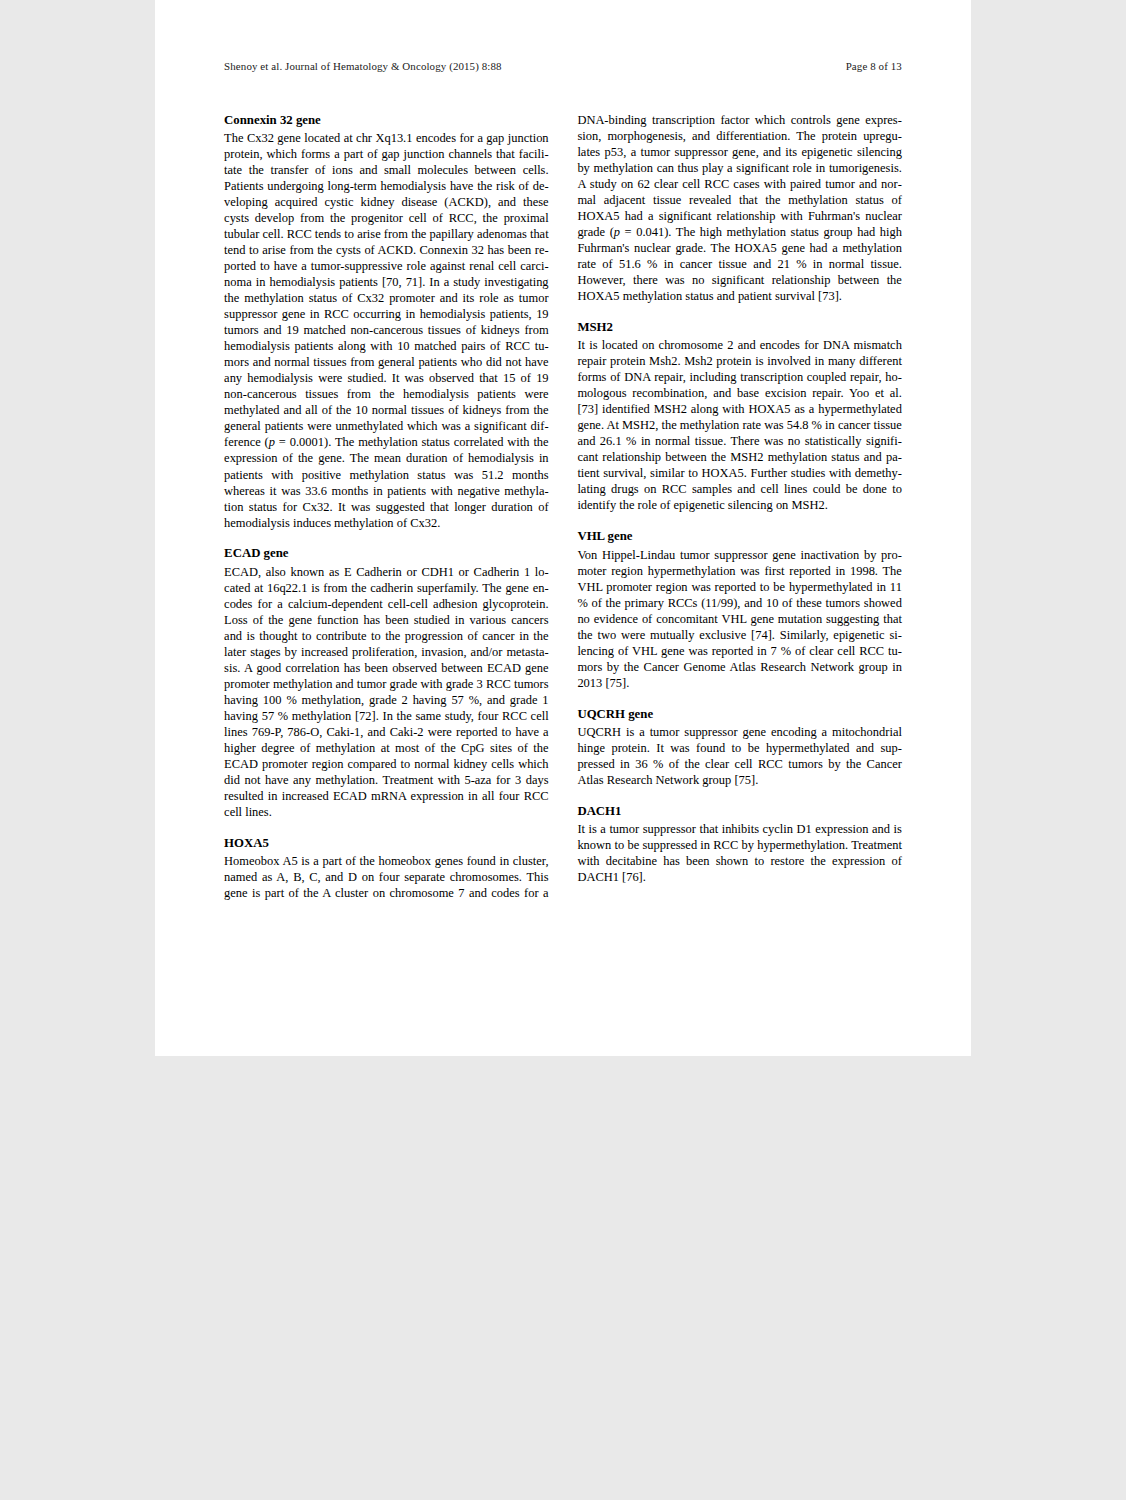Shenoy et al. Journal of Hematology & Oncology (2015) 8:88
Page 8 of 13
Connexin 32 gene
The Cx32 gene located at chr Xq13.1 encodes for a gap junction protein, which forms a part of gap junction channels that facilitate the transfer of ions and small molecules between cells. Patients undergoing long-term hemodialysis have the risk of developing acquired cystic kidney disease (ACKD), and these cysts develop from the progenitor cell of RCC, the proximal tubular cell. RCC tends to arise from the papillary adenomas that tend to arise from the cysts of ACKD. Connexin 32 has been reported to have a tumor-suppressive role against renal cell carcinoma in hemodialysis patients [70, 71]. In a study investigating the methylation status of Cx32 promoter and its role as tumor suppressor gene in RCC occurring in hemodialysis patients, 19 tumors and 19 matched non-cancerous tissues of kidneys from hemodialysis patients along with 10 matched pairs of RCC tumors and normal tissues from general patients who did not have any hemodialysis were studied. It was observed that 15 of 19 non-cancerous tissues from the hemodialysis patients were methylated and all of the 10 normal tissues of kidneys from the general patients were unmethylated which was a significant difference (p = 0.0001). The methylation status correlated with the expression of the gene. The mean duration of hemodialysis in patients with positive methylation status was 51.2 months whereas it was 33.6 months in patients with negative methylation status for Cx32. It was suggested that longer duration of hemodialysis induces methylation of Cx32.
ECAD gene
ECAD, also known as E Cadherin or CDH1 or Cadherin 1 located at 16q22.1 is from the cadherin superfamily. The gene encodes for a calcium-dependent cell-cell adhesion glycoprotein. Loss of the gene function has been studied in various cancers and is thought to contribute to the progression of cancer in the later stages by increased proliferation, invasion, and/or metastasis. A good correlation has been observed between ECAD gene promoter methylation and tumor grade with grade 3 RCC tumors having 100 % methylation, grade 2 having 57 %, and grade 1 having 57 % methylation [72]. In the same study, four RCC cell lines 769-P, 786-O, Caki-1, and Caki-2 were reported to have a higher degree of methylation at most of the CpG sites of the ECAD promoter region compared to normal kidney cells which did not have any methylation. Treatment with 5-aza for 3 days resulted in increased ECAD mRNA expression in all four RCC cell lines.
HOXA5
Homeobox A5 is a part of the homeobox genes found in cluster, named as A, B, C, and D on four separate chromosomes. This gene is part of the A cluster on chromosome 7 and codes for a DNA-binding transcription factor which controls gene expression, morphogenesis, and differentiation. The protein upregulates p53, a tumor suppressor gene, and its epigenetic silencing by methylation can thus play a significant role in tumorigenesis. A study on 62 clear cell RCC cases with paired tumor and normal adjacent tissue revealed that the methylation status of HOXA5 had a significant relationship with Fuhrman's nuclear grade (p = 0.041). The high methylation status group had high Fuhrman's nuclear grade. The HOXA5 gene had a methylation rate of 51.6 % in cancer tissue and 21 % in normal tissue. However, there was no significant relationship between the HOXA5 methylation status and patient survival [73].
MSH2
It is located on chromosome 2 and encodes for DNA mismatch repair protein Msh2. Msh2 protein is involved in many different forms of DNA repair, including transcription coupled repair, homologous recombination, and base excision repair. Yoo et al. [73] identified MSH2 along with HOXA5 as a hypermethylated gene. At MSH2, the methylation rate was 54.8 % in cancer tissue and 26.1 % in normal tissue. There was no statistically significant relationship between the MSH2 methylation status and patient survival, similar to HOXA5. Further studies with demethylating drugs on RCC samples and cell lines could be done to identify the role of epigenetic silencing on MSH2.
VHL gene
Von Hippel-Lindau tumor suppressor gene inactivation by promoter region hypermethylation was first reported in 1998. The VHL promoter region was reported to be hypermethylated in 11 % of the primary RCCs (11/99), and 10 of these tumors showed no evidence of concomitant VHL gene mutation suggesting that the two were mutually exclusive [74]. Similarly, epigenetic silencing of VHL gene was reported in 7 % of clear cell RCC tumors by the Cancer Genome Atlas Research Network group in 2013 [75].
UQCRH gene
UQCRH is a tumor suppressor gene encoding a mitochondrial hinge protein. It was found to be hypermethylated and suppressed in 36 % of the clear cell RCC tumors by the Cancer Atlas Research Network group [75].
DACH1
It is a tumor suppressor that inhibits cyclin D1 expression and is known to be suppressed in RCC by hypermethylation. Treatment with decitabine has been shown to restore the expression of DACH1 [76].